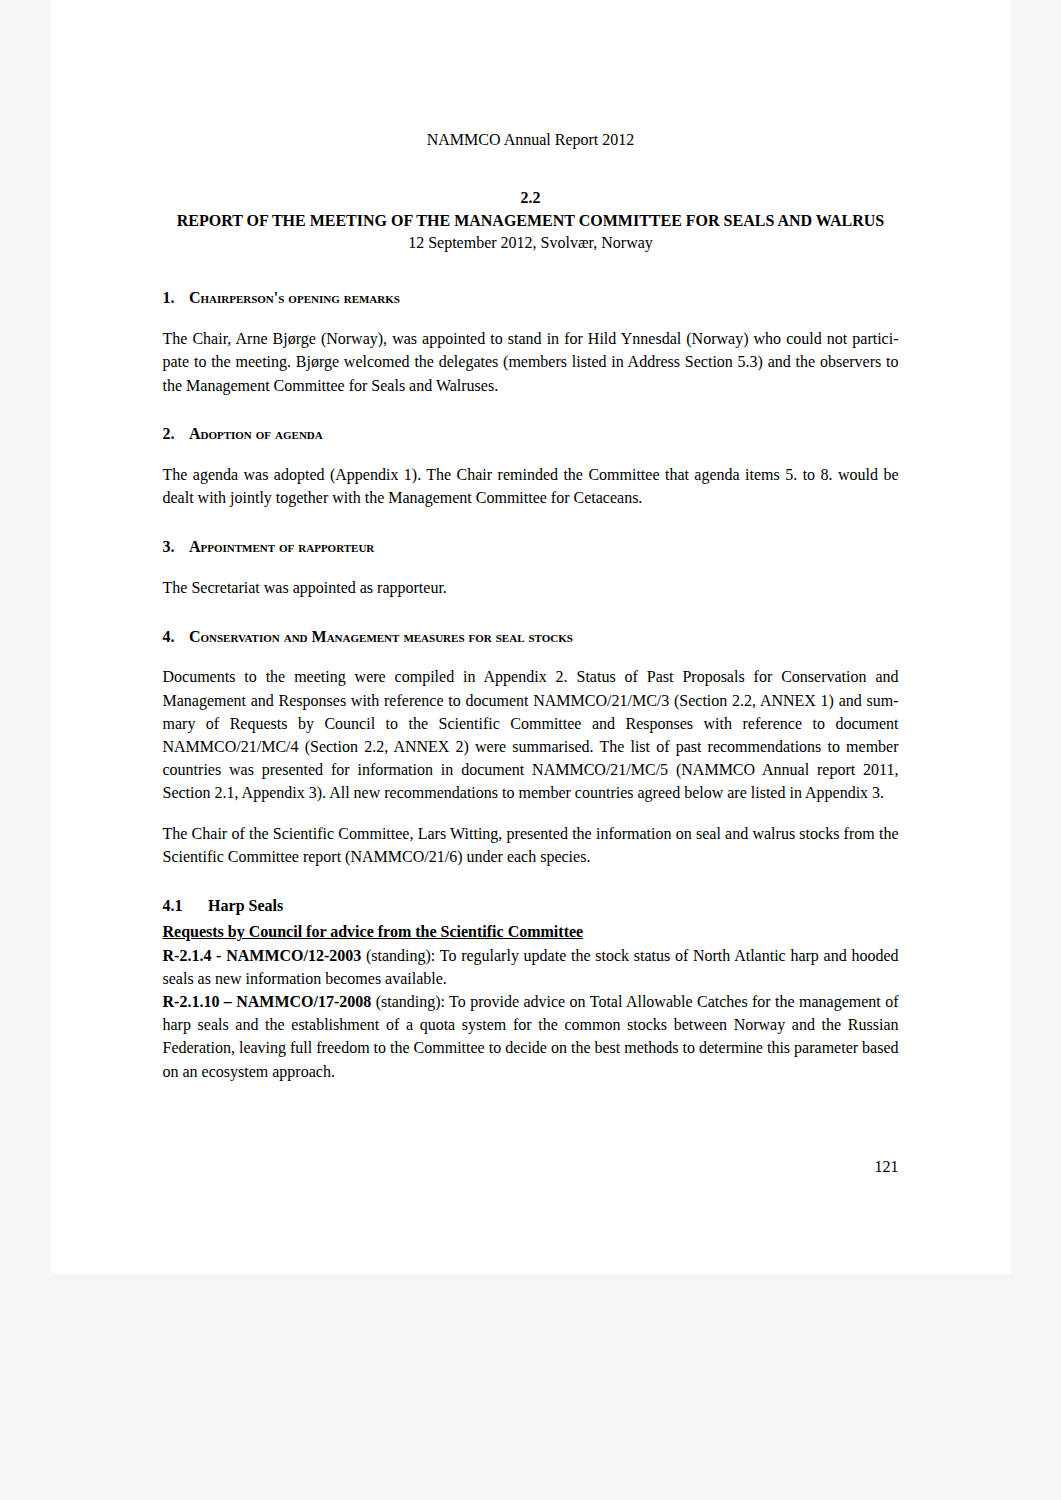NAMMCO Annual Report 2012
2.2
REPORT OF THE MEETING OF THE MANAGEMENT COMMITTEE FOR SEALS AND WALRUS
12 September 2012, Svolvær, Norway
1. Chairperson's opening remarks
The Chair, Arne Bjørge (Norway), was appointed to stand in for Hild Ynnesdal (Norway) who could not participate to the meeting. Bjørge welcomed the delegates (members listed in Address Section 5.3) and the observers to the Management Committee for Seals and Walruses.
2. Adoption of agenda
The agenda was adopted (Appendix 1). The Chair reminded the Committee that agenda items 5. to 8. would be dealt with jointly together with the Management Committee for Cetaceans.
3. Appointment of rapporteur
The Secretariat was appointed as rapporteur.
4. Conservation and Management measures for seal stocks
Documents to the meeting were compiled in Appendix 2. Status of Past Proposals for Conservation and Management and Responses with reference to document NAMMCO/21/MC/3 (Section 2.2, ANNEX 1) and summary of Requests by Council to the Scientific Committee and Responses with reference to document NAMMCO/21/MC/4 (Section 2.2, ANNEX 2) were summarised. The list of past recommendations to member countries was presented for information in document NAMMCO/21/MC/5 (NAMMCO Annual report 2011, Section 2.1, Appendix 3). All new recommendations to member countries agreed below are listed in Appendix 3.
The Chair of the Scientific Committee, Lars Witting, presented the information on seal and walrus stocks from the Scientific Committee report (NAMMCO/21/6) under each species.
4.1 Harp Seals
Requests by Council for advice from the Scientific Committee
R-2.1.4 - NAMMCO/12-2003 (standing): To regularly update the stock status of North Atlantic harp and hooded seals as new information becomes available.
R-2.1.10 – NAMMCO/17-2008 (standing): To provide advice on Total Allowable Catches for the management of harp seals and the establishment of a quota system for the common stocks between Norway and the Russian Federation, leaving full freedom to the Committee to decide on the best methods to determine this parameter based on an ecosystem approach.
121